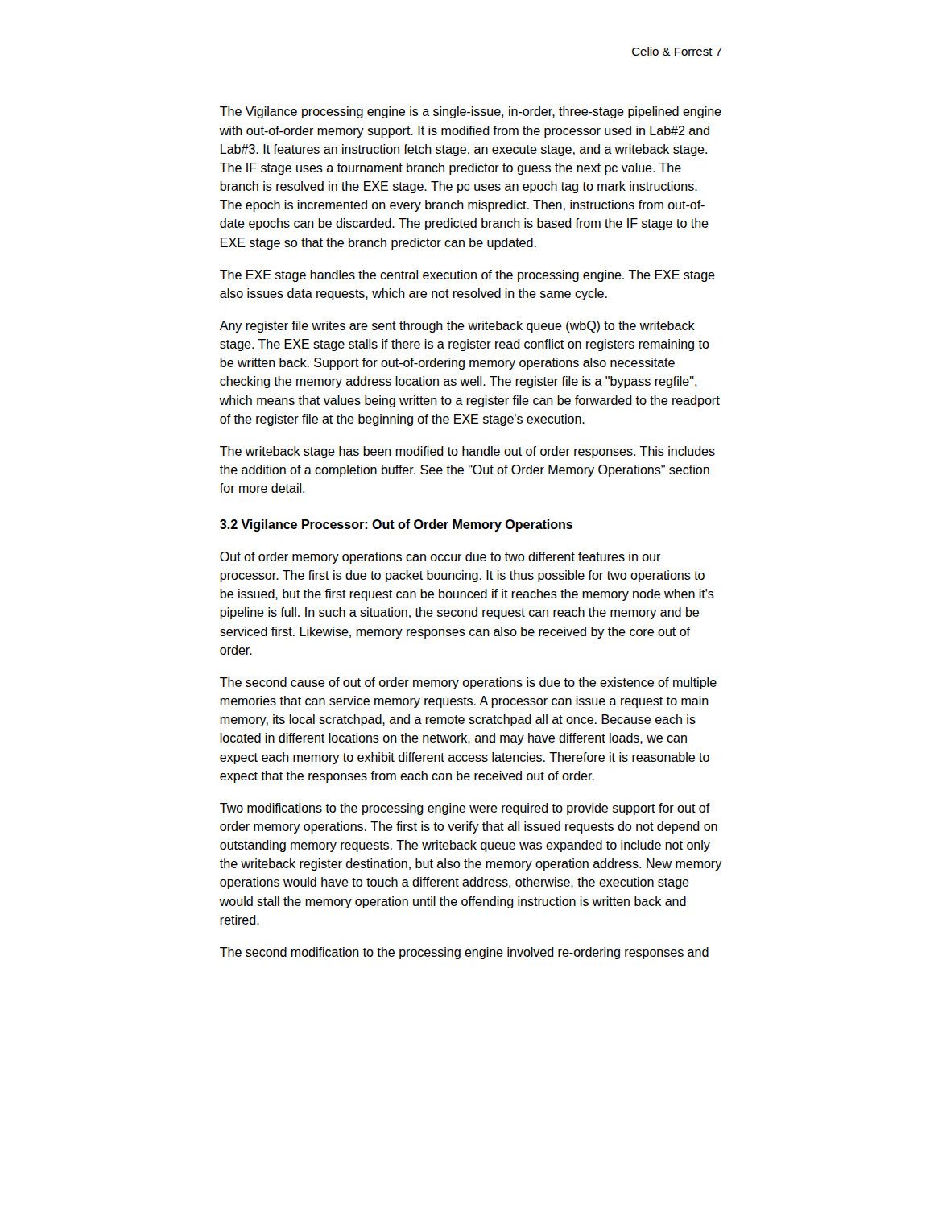Celio & Forrest 7
The Vigilance processing engine is a single-issue, in-order, three-stage pipelined engine with out-of-order memory support. It is modified from the processor used in Lab#2 and Lab#3. It features an instruction fetch stage, an execute stage, and a writeback stage. The IF stage uses a tournament branch predictor to guess the next pc value. The branch is resolved in the EXE stage. The pc uses an epoch tag to mark instructions. The epoch is incremented on every branch mispredict. Then, instructions from out-of-date epochs can be discarded. The predicted branch is based from the IF stage to the EXE stage so that the branch predictor can be updated.
The EXE stage handles the central execution of the processing engine. The EXE stage also issues data requests, which are not resolved in the same cycle.
Any register file writes are sent through the writeback queue (wbQ) to the writeback stage. The EXE stage stalls if there is a register read conflict on registers remaining to be written back. Support for out-of-ordering memory operations also necessitate checking the memory address location as well. The register file is a "bypass regfile", which means that values being written to a register file can be forwarded to the readport of the register file at the beginning of the EXE stage's execution.
The writeback stage has been modified to handle out of order responses. This includes the addition of a completion buffer. See the "Out of Order Memory Operations" section for more detail.
3.2 Vigilance Processor: Out of Order Memory Operations
Out of order memory operations can occur due to two different features in our processor. The first is due to packet bouncing. It is thus possible for two operations to be issued, but the first request can be bounced if it reaches the memory node when it's pipeline is full. In such a situation, the second request can reach the memory and be serviced first. Likewise, memory responses can also be received by the core out of order.
The second cause of out of order memory operations is due to the existence of multiple memories that can service memory requests. A processor can issue a request to main memory, its local scratchpad, and a remote scratchpad all at once. Because each is located in different locations on the network, and may have different loads, we can expect each memory to exhibit different access latencies. Therefore it is reasonable to expect that the responses from each can be received out of order.
Two modifications to the processing engine were required to provide support for out of order memory operations. The first is to verify that all issued requests do not depend on outstanding memory requests. The writeback queue was expanded to include not only the writeback register destination, but also the memory operation address. New memory operations would have to touch a different address, otherwise, the execution stage would stall the memory operation until the offending instruction is written back and retired.
The second modification to the processing engine involved re-ordering responses and